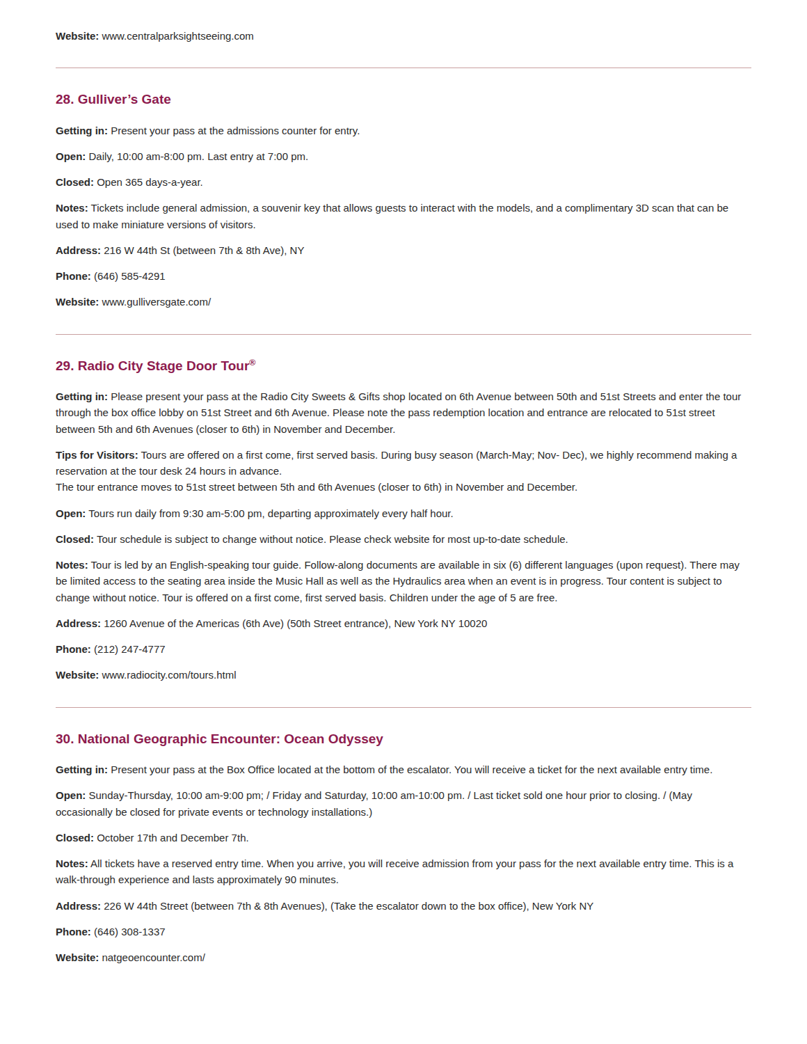Website: www.centralparksightseeing.com
28. Gulliver’s Gate
Getting in: Present your pass at the admissions counter for entry.
Open: Daily, 10:00 am-8:00 pm. Last entry at 7:00 pm.
Closed: Open 365 days-a-year.
Notes: Tickets include general admission, a souvenir key that allows guests to interact with the models, and a complimentary 3D scan that can be used to make miniature versions of visitors.
Address: 216 W 44th St (between 7th & 8th Ave), NY
Phone: (646) 585-4291
Website: www.gulliversgate.com/
29. Radio City Stage Door Tour®
Getting in: Please present your pass at the Radio City Sweets & Gifts shop located on 6th Avenue between 50th and 51st Streets and enter the tour through the box office lobby on 51st Street and 6th Avenue. Please note the pass redemption location and entrance are relocated to 51st street between 5th and 6th Avenues (closer to 6th) in November and December.
Tips for Visitors: Tours are offered on a first come, first served basis. During busy season (March-May; Nov- Dec), we highly recommend making a reservation at the tour desk 24 hours in advance.
The tour entrance moves to 51st street between 5th and 6th Avenues (closer to 6th) in November and December.
Open: Tours run daily from 9:30 am-5:00 pm, departing approximately every half hour.
Closed: Tour schedule is subject to change without notice. Please check website for most up-to-date schedule.
Notes: Tour is led by an English-speaking tour guide. Follow-along documents are available in six (6) different languages (upon request). There may be limited access to the seating area inside the Music Hall as well as the Hydraulics area when an event is in progress. Tour content is subject to change without notice. Tour is offered on a first come, first served basis. Children under the age of 5 are free.
Address: 1260 Avenue of the Americas (6th Ave) (50th Street entrance), New York NY 10020
Phone: (212) 247-4777
Website: www.radiocity.com/tours.html
30. National Geographic Encounter: Ocean Odyssey
Getting in: Present your pass at the Box Office located at the bottom of the escalator. You will receive a ticket for the next available entry time.
Open: Sunday-Thursday, 10:00 am-9:00 pm; / Friday and Saturday, 10:00 am-10:00 pm. / Last ticket sold one hour prior to closing. / (May occasionally be closed for private events or technology installations.)
Closed: October 17th and December 7th.
Notes: All tickets have a reserved entry time. When you arrive, you will receive admission from your pass for the next available entry time. This is a walk-through experience and lasts approximately 90 minutes.
Address: 226 W 44th Street (between 7th & 8th Avenues), (Take the escalator down to the box office), New York NY
Phone: (646) 308-1337
Website: natgeoencounter.com/